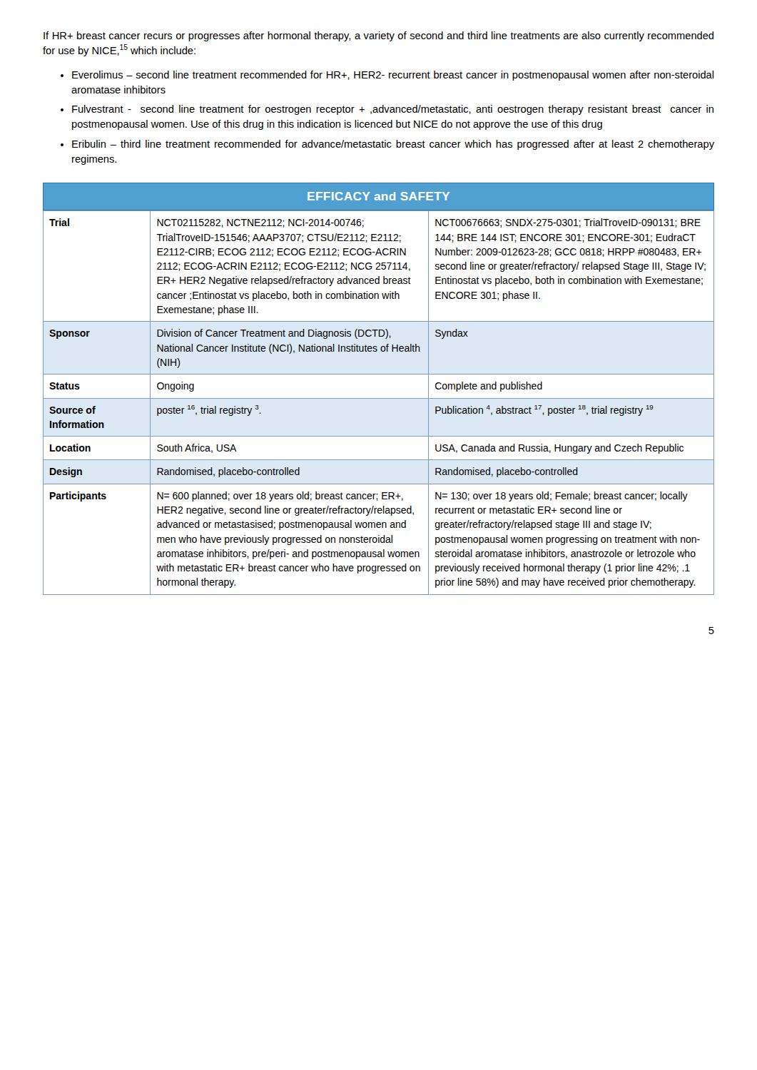If HR+ breast cancer recurs or progresses after hormonal therapy, a variety of second and third line treatments are also currently recommended for use by NICE,15 which include:
Everolimus – second line treatment recommended for HR+, HER2- recurrent breast cancer in postmenopausal women after non-steroidal aromatase inhibitors
Fulvestrant - second line treatment for oestrogen receptor + ,advanced/metastatic, anti oestrogen therapy resistant breast cancer in postmenopausal women. Use of this drug in this indication is licenced but NICE do not approve the use of this drug
Eribulin – third line treatment recommended for advance/metastatic breast cancer which has progressed after at least 2 chemotherapy regimens.
EFFICACY and SAFETY
| Trial | NCT02115282, NCTNE2112; NCI-2014-00746; TrialTroveID-151546; AAAP3707; CTSU/E2112; E2112; E2112-CIRB; ECOG 2112; ECOG E2112; ECOG-ACRIN 2112; ECOG-ACRIN E2112; ECOG-E2112; NCG 257114, ER+ HER2 Negative relapsed/refractory advanced breast cancer ;Entinostat vs placebo, both in combination with Exemestane; phase III. | NCT00676663; SNDX-275-0301; TrialTroveID-090131; BRE 144; BRE 144 IST; ENCORE 301; ENCORE-301; EudraCT Number: 2009-012623-28; GCC 0818; HRPP #080483, ER+ second line or greater/refractory/ relapsed Stage III, Stage IV; Entinostat vs placebo, both in combination with Exemestane; ENCORE 301; phase II. |
| Sponsor | Division of Cancer Treatment and Diagnosis (DCTD), National Cancer Institute (NCI), National Institutes of Health (NIH) | Syndax |
| Status | Ongoing | Complete and published |
| Source of Information | poster 16 , trial registry 3 . | Publication 4 , abstract 17 , poster 18 , trial registry 19 |
| Location | South Africa, USA | USA, Canada and Russia, Hungary and Czech Republic |
| Design | Randomised, placebo-controlled | Randomised, placebo-controlled |
| Participants | N= 600 planned; over 18 years old; breast cancer; ER+, HER2 negative, second line or greater/refractory/relapsed, advanced or metastasised; postmenopausal women and men who have previously progressed on nonsteroidal aromatase inhibitors, pre/peri- and postmenopausal women with metastatic ER+ breast cancer who have progressed on hormonal therapy. | N= 130; over 18 years old; Female; breast cancer; locally recurrent or metastatic ER+ second line or greater/refractory/relapsed stage III and stage IV; postmenopausal women progressing on treatment with non-steroidal aromatase inhibitors, anastrozole or letrozole who previously received hormonal therapy (1 prior line 42%; .1 prior line 58%) and may have received prior chemotherapy. |
5